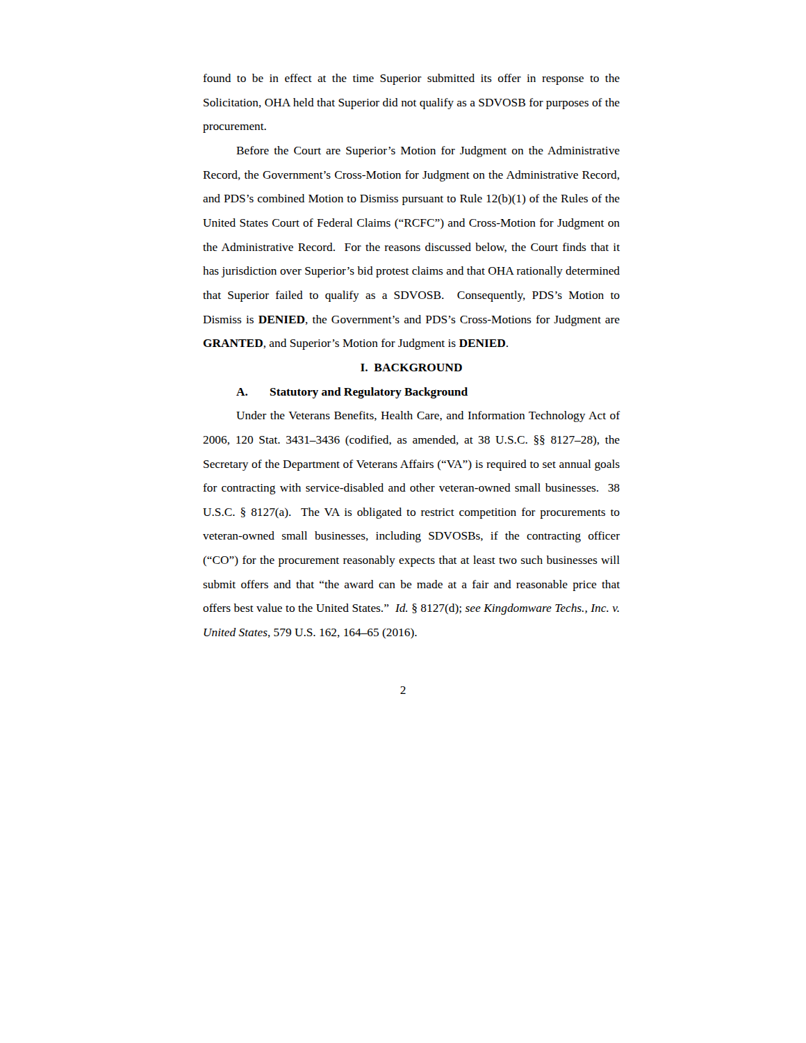found to be in effect at the time Superior submitted its offer in response to the Solicitation, OHA held that Superior did not qualify as a SDVOSB for purposes of the procurement.
Before the Court are Superior’s Motion for Judgment on the Administrative Record, the Government’s Cross-Motion for Judgment on the Administrative Record, and PDS’s combined Motion to Dismiss pursuant to Rule 12(b)(1) of the Rules of the United States Court of Federal Claims (“RCFC”) and Cross-Motion for Judgment on the Administrative Record. For the reasons discussed below, the Court finds that it has jurisdiction over Superior’s bid protest claims and that OHA rationally determined that Superior failed to qualify as a SDVOSB. Consequently, PDS’s Motion to Dismiss is DENIED, the Government’s and PDS’s Cross-Motions for Judgment are GRANTED, and Superior’s Motion for Judgment is DENIED.
I. BACKGROUND
A. Statutory and Regulatory Background
Under the Veterans Benefits, Health Care, and Information Technology Act of 2006, 120 Stat. 3431–3436 (codified, as amended, at 38 U.S.C. §§ 8127–28), the Secretary of the Department of Veterans Affairs (“VA”) is required to set annual goals for contracting with service-disabled and other veteran-owned small businesses. 38 U.S.C. § 8127(a). The VA is obligated to restrict competition for procurements to veteran-owned small businesses, including SDVOSBs, if the contracting officer (“CO”) for the procurement reasonably expects that at least two such businesses will submit offers and that “the award can be made at a fair and reasonable price that offers best value to the United States.” Id. § 8127(d); see Kingdomware Techs., Inc. v. United States, 579 U.S. 162, 164–65 (2016).
2